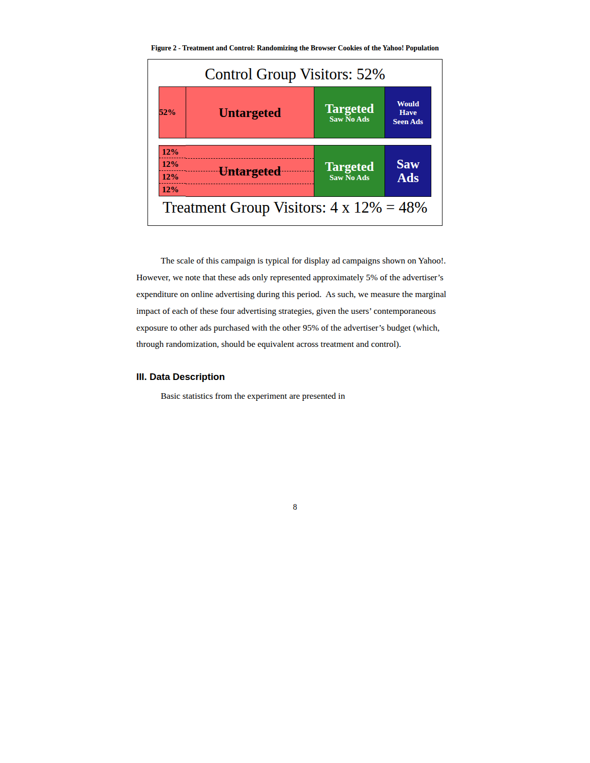Figure 2 - Treatment and Control: Randomizing the Browser Cookies of the Yahoo! Population
Control Group Visitors: 52%
| 52% | Untargeted | Targeted Saw No Ads | Would Have Seen Ads |
| 12% 12% 12% 12% | Untargeted | Targeted Saw No Ads | Saw Ads |
Treatment Group Visitors: 4 x 12% = 48%
The scale of this campaign is typical for display ad campaigns shown on Yahoo!. However, we note that these ads only represented approximately 5% of the advertiser’s expenditure on online advertising during this period. As such, we measure the marginal impact of each of these four advertising strategies, given the users’ contemporaneous exposure to other ads purchased with the other 95% of the advertiser’s budget (which, through randomization, should be equivalent across treatment and control).
III. Data Description
Basic statistics from the experiment are presented in
8